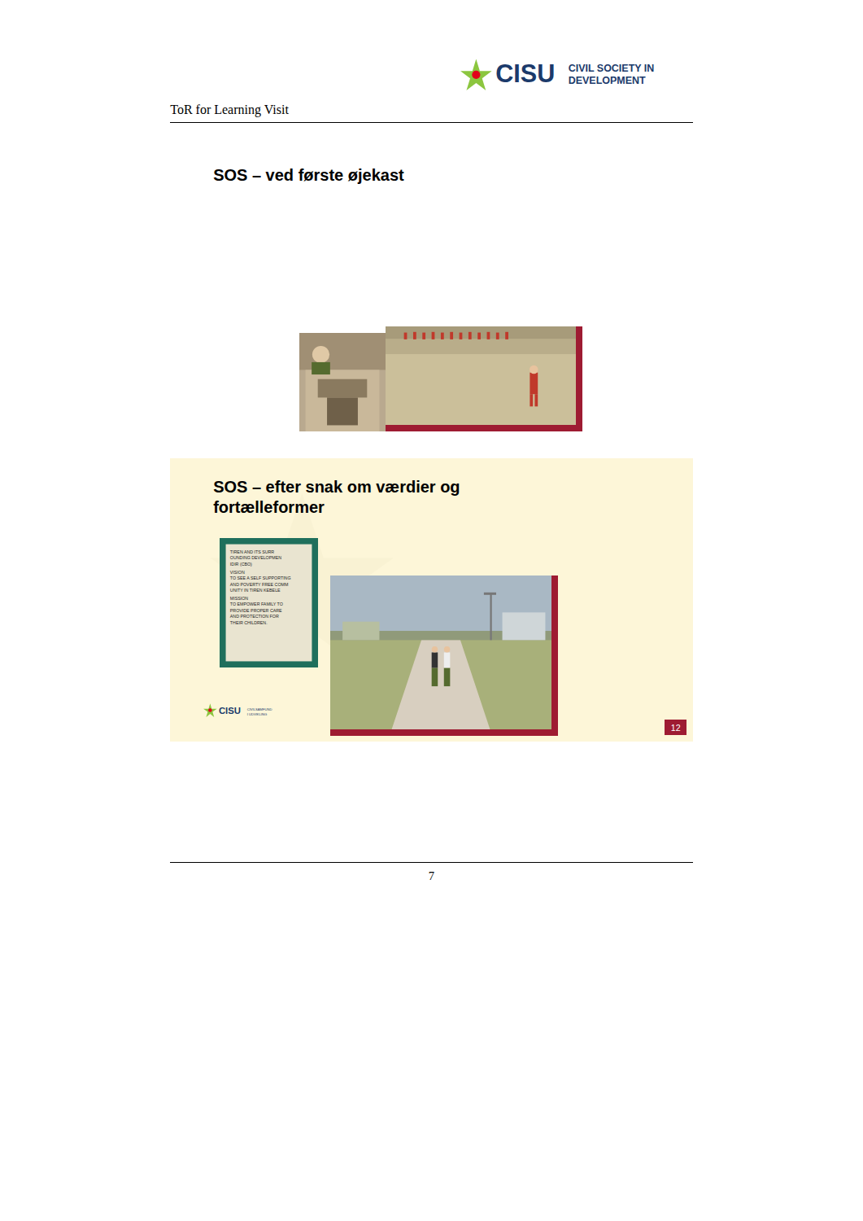CISU CIVIL SOCIETY IN DEVELOPMENT
ToR for Learning Visit
SOS – ved første øjekast
SOS – efter snak om værdier og
fortælleformer
CISU CIVILSAMFUND I UDVIKLING
12
7